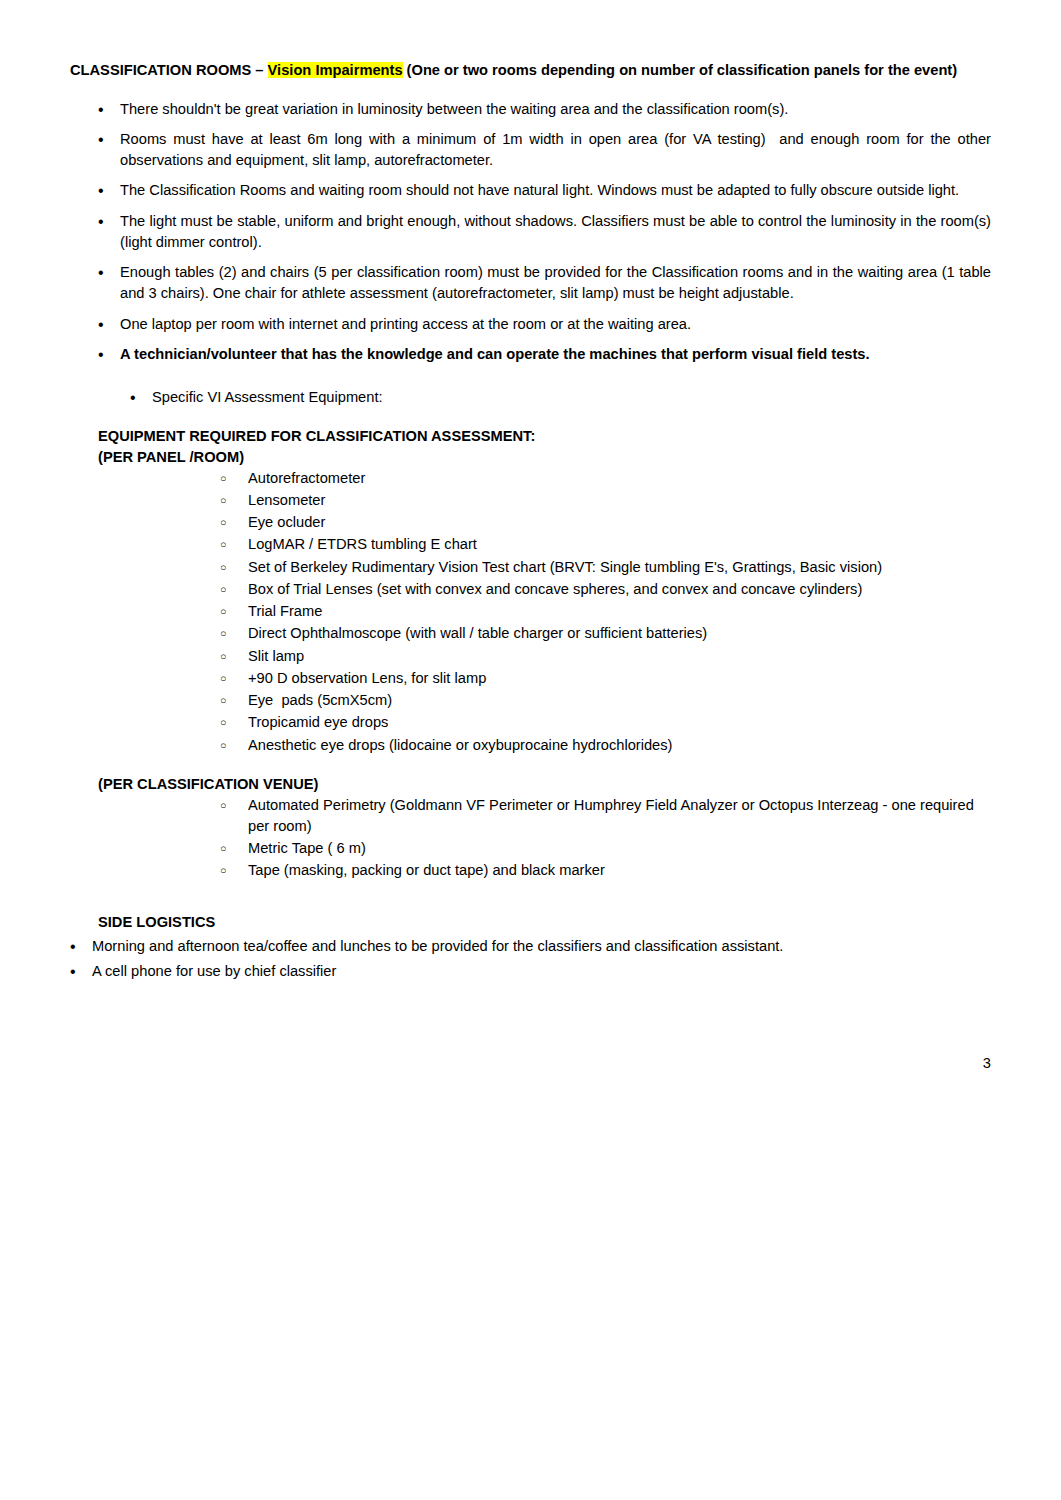CLASSIFICATION ROOMS – Vision Impairments (One or two rooms depending on number of classification panels for the event)
There shouldn't be great variation in luminosity between the waiting area and the classification room(s).
Rooms must have at least 6m long with a minimum of 1m width in open area (for VA testing) and enough room for the other observations and equipment, slit lamp, autorefractometer.
The Classification Rooms and waiting room should not have natural light. Windows must be adapted to fully obscure outside light.
The light must be stable, uniform and bright enough, without shadows. Classifiers must be able to control the luminosity in the room(s) (light dimmer control).
Enough tables (2) and chairs (5 per classification room) must be provided for the Classification rooms and in the waiting area (1 table and 3 chairs). One chair for athlete assessment (autorefractometer, slit lamp) must be height adjustable.
One laptop per room with internet and printing access at the room or at the waiting area.
A technician/volunteer that has the knowledge and can operate the machines that perform visual field tests.
Specific VI Assessment Equipment:
EQUIPMENT REQUIRED FOR CLASSIFICATION ASSESSMENT:
(PER PANEL /ROOM)
Autorefractometer
Lensometer
Eye ocluder
LogMAR / ETDRS tumbling E chart
Set of Berkeley Rudimentary Vision Test chart (BRVT: Single tumbling E's, Grattings, Basic vision)
Box of Trial Lenses (set with convex and concave spheres, and convex and concave cylinders)
Trial Frame
Direct Ophthalmoscope (with wall / table charger or sufficient batteries)
Slit lamp
+90 D observation Lens, for slit lamp
Eye pads (5cmX5cm)
Tropicamid eye drops
Anesthetic eye drops (lidocaine or oxybuprocaine hydrochlorides)
(PER CLASSIFICATION VENUE)
Automated Perimetry (Goldmann VF Perimeter or Humphrey Field Analyzer or Octopus Interzeag - one required per room)
Metric Tape ( 6 m)
Tape (masking, packing or duct tape) and black marker
SIDE LOGISTICS
Morning and afternoon tea/coffee and lunches to be provided for the classifiers and classification assistant.
A cell phone for use by chief classifier
3